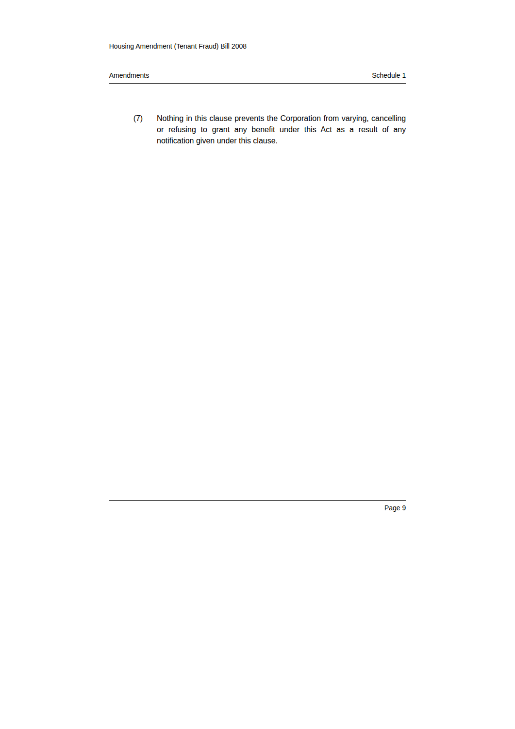Housing Amendment (Tenant Fraud) Bill 2008
Amendments Schedule 1
(7)
Nothing in this clause prevents the Corporation from varying, cancelling or refusing to grant any benefit under this Act as a result of any notification given under this clause.
Page 9